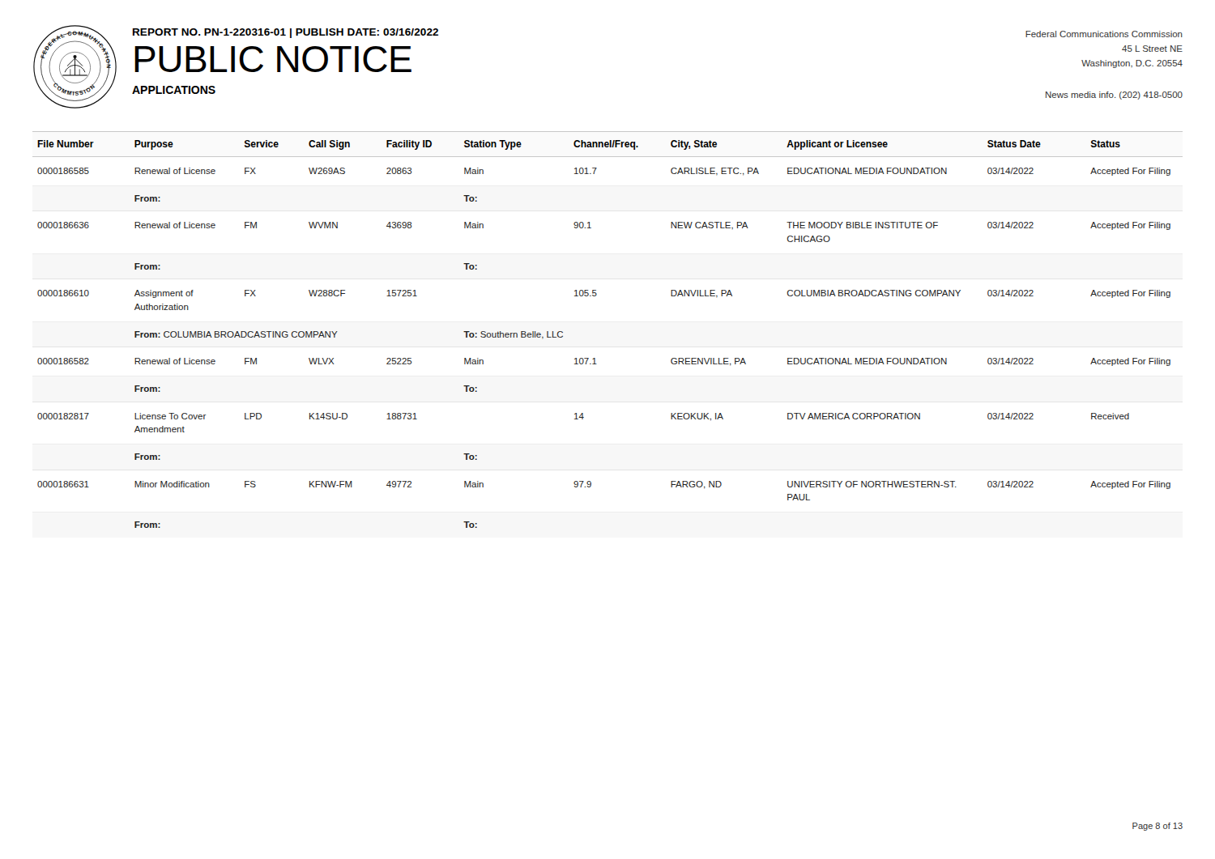FEDERAL COMMUNICATIONS COMMISSION
REPORT NO. PN-1-220316-01 | PUBLISH DATE: 03/16/2022
PUBLIC NOTICE
APPLICATIONS
Federal Communications Commission
45 L Street NE
Washington, D.C. 20554
News media info. (202) 418-0500
| File Number | Purpose | Service | Call Sign | Facility ID | Station Type | Channel/Freq. | City, State | Applicant or Licensee | Status Date | Status |
| --- | --- | --- | --- | --- | --- | --- | --- | --- | --- | --- |
| 0000186585 | Renewal of License | FX | W269AS | 20863 | Main | 101.7 | CARLISLE, ETC., PA | EDUCATIONAL MEDIA FOUNDATION | 03/14/2022 | Accepted For Filing |
| | From: | | | | To: | | | | | |
| 0000186636 | Renewal of License | FM | WVMN | 43698 | Main | 90.1 | NEW CASTLE, PA | THE MOODY BIBLE INSTITUTE OF CHICAGO | 03/14/2022 | Accepted For Filing |
| | From: | | | | To: | | | | | |
| 0000186610 | Assignment of Authorization | FX | W288CF | 157251 | | 105.5 | DANVILLE, PA | COLUMBIA BROADCASTING COMPANY | 03/14/2022 | Accepted For Filing |
| | From: COLUMBIA BROADCASTING COMPANY | To: Southern Belle, LLC | | | | |
| 0000186582 | Renewal of License | FM | WLVX | 25225 | Main | 107.1 | GREENVILLE, PA | EDUCATIONAL MEDIA FOUNDATION | 03/14/2022 | Accepted For Filing |
| | From: | | | | To: | | | | | |
| 0000182817 | License To Cover Amendment | LPD | K14SU-D | 188731 | | 14 | KEOKUK, IA | DTV AMERICA CORPORATION | 03/14/2022 | Received |
| | From: | | | | To: | | | | | |
| 0000186631 | Minor Modification | FS | KFNW-FM | 49772 | Main | 97.9 | FARGO, ND | UNIVERSITY OF NORTHWESTERN-ST. PAUL | 03/14/2022 | Accepted For Filing |
| | From: | | | | To: | | | | | |
Page 8 of 13